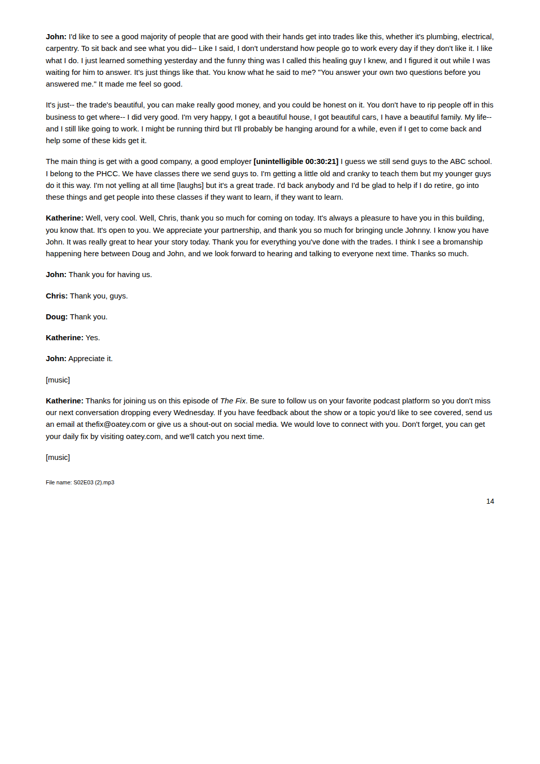John: I'd like to see a good majority of people that are good with their hands get into trades like this, whether it's plumbing, electrical, carpentry. To sit back and see what you did-- Like I said, I don't understand how people go to work every day if they don't like it. I like what I do. I just learned something yesterday and the funny thing was I called this healing guy I knew, and I figured it out while I was waiting for him to answer. It's just things like that. You know what he said to me? "You answer your own two questions before you answered me." It made me feel so good.
It's just-- the trade's beautiful, you can make really good money, and you could be honest on it. You don't have to rip people off in this business to get where-- I did very good. I'm very happy, I got a beautiful house, I got beautiful cars, I have a beautiful family. My life-- and I still like going to work. I might be running third but I'll probably be hanging around for a while, even if I get to come back and help some of these kids get it.
The main thing is get with a good company, a good employer [unintelligible 00:30:21] I guess we still send guys to the ABC school. I belong to the PHCC. We have classes there we send guys to. I'm getting a little old and cranky to teach them but my younger guys do it this way. I'm not yelling at all time [laughs] but it's a great trade. I'd back anybody and I'd be glad to help if I do retire, go into these things and get people into these classes if they want to learn, if they want to learn.
Katherine: Well, very cool. Well, Chris, thank you so much for coming on today. It's always a pleasure to have you in this building, you know that. It's open to you. We appreciate your partnership, and thank you so much for bringing uncle Johnny. I know you have John. It was really great to hear your story today. Thank you for everything you've done with the trades. I think I see a bromanship happening here between Doug and John, and we look forward to hearing and talking to everyone next time. Thanks so much.
John: Thank you for having us.
Chris: Thank you, guys.
Doug: Thank you.
Katherine: Yes.
John: Appreciate it.
[music]
Katherine: Thanks for joining us on this episode of The Fix. Be sure to follow us on your favorite podcast platform so you don't miss our next conversation dropping every Wednesday. If you have feedback about the show or a topic you'd like to see covered, send us an email at thefix@oatey.com or give us a shout-out on social media. We would love to connect with you. Don't forget, you can get your daily fix by visiting oatey.com, and we'll catch you next time.
[music]
File name: S02E03 (2).mp3
14